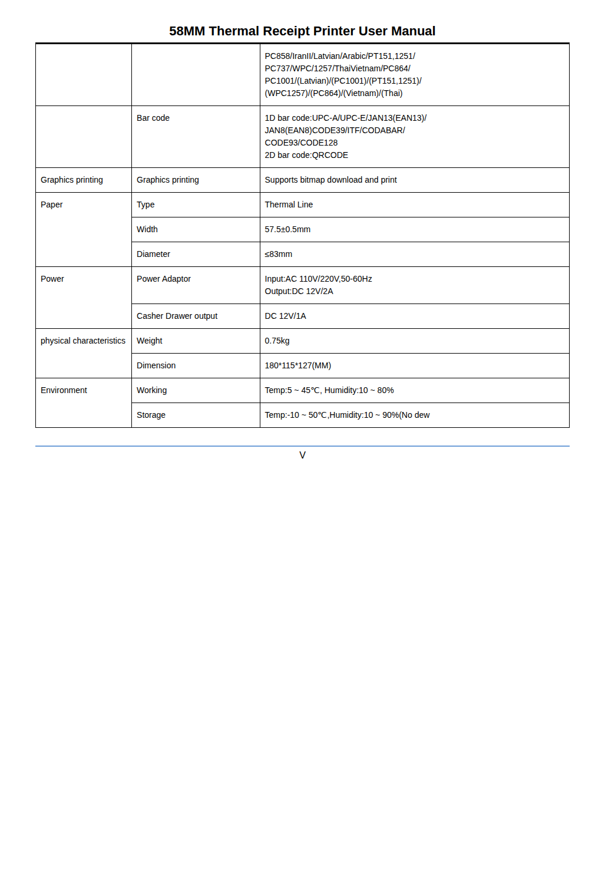58MM Thermal Receipt Printer User Manual
| | | PC858/IranII/Latvian/Arabic/PT151,1251/ PC737/WPC/1257/ThaiVietnam/PC864/ PC1001/(Latvian)/(PC1001)/(PT151,1251)/ (WPC1257)/(PC864)/(Vietnam)/(Thai) |
| | Bar code | 1D bar code:UPC-A/UPC-E/JAN13(EAN13)/ JAN8(EAN8)CODE39/ITF/CODABAR/ CODE93/CODE128 2D bar code:QRCODE |
| Graphics printing | Graphics printing | Supports bitmap download and print |
| Paper | Type | Thermal Line |
| Width | 57.5±0.5mm |
| Diameter | ≤83mm |
| Power | Power Adaptor | Input:AC 110V/220V,50-60Hz Output:DC 12V/2A |
| Casher Drawer output | DC 12V/1A |
| physical characteristics | Weight | 0.75kg |
| Dimension | 180*115*127(MM) |
| Environment | Working | Temp:5 ~ 45℃, Humidity:10 ~ 80% |
| Storage | Temp:-10 ~ 50℃,Humidity:10 ~ 90%(No dew |
V